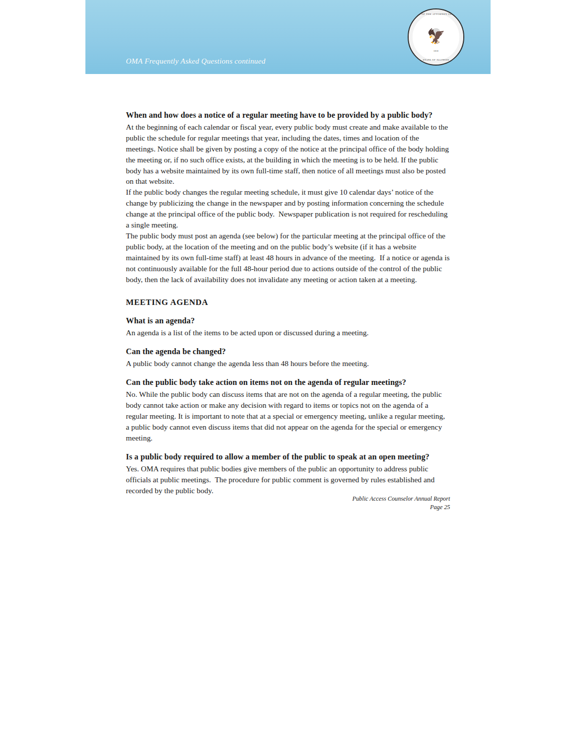OMA Frequently Asked Questions continued
Office of the Attorney General
🦅
1818
State of Illinois
When and how does a notice of a regular meeting have to be provided by a public body?
At the beginning of each calendar or fiscal year, every public body must create and make available to the public the schedule for regular meetings that year, including the dates, times and location of the meetings. Notice shall be given by posting a copy of the notice at the principal office of the body holding the meeting or, if no such office exists, at the building in which the meeting is to be held. If the public body has a website maintained by its own full-time staff, then notice of all meetings must also be posted on that website.
If the public body changes the regular meeting schedule, it must give 10 calendar days’ notice of the change by publicizing the change in the newspaper and by posting information concerning the schedule change at the principal office of the public body. Newspaper publication is not required for rescheduling a single meeting.
The public body must post an agenda (see below) for the particular meeting at the principal office of the public body, at the location of the meeting and on the public body’s website (if it has a website maintained by its own full-time staff) at least 48 hours in advance of the meeting. If a notice or agenda is not continuously available for the full 48-hour period due to actions outside of the control of the public body, then the lack of availability does not invalidate any meeting or action taken at a meeting.
MEETING AGENDA
What is an agenda?
An agenda is a list of the items to be acted upon or discussed during a meeting.
Can the agenda be changed?
A public body cannot change the agenda less than 48 hours before the meeting.
Can the public body take action on items not on the agenda of regular meetings?
No. While the public body can discuss items that are not on the agenda of a regular meeting, the public body cannot take action or make any decision with regard to items or topics not on the agenda of a regular meeting. It is important to note that at a special or emergency meeting, unlike a regular meeting, a public body cannot even discuss items that did not appear on the agenda for the special or emergency meeting.
Is a public body required to allow a member of the public to speak at an open meeting?
Yes. OMA requires that public bodies give members of the public an opportunity to address public officials at public meetings. The procedure for public comment is governed by rules established and recorded by the public body.
Public Access Counselor Annual Report
Page 25